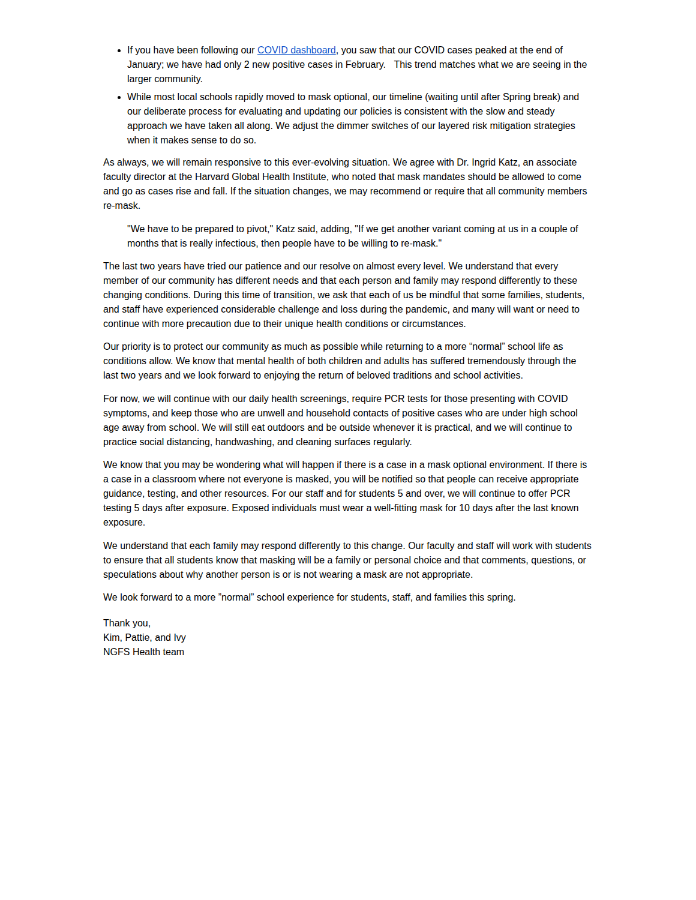If you have been following our COVID dashboard, you saw that our COVID cases peaked at the end of January; we have had only 2 new positive cases in February. This trend matches what we are seeing in the larger community.
While most local schools rapidly moved to mask optional, our timeline (waiting until after Spring break) and our deliberate process for evaluating and updating our policies is consistent with the slow and steady approach we have taken all along. We adjust the dimmer switches of our layered risk mitigation strategies when it makes sense to do so.
As always, we will remain responsive to this ever-evolving situation. We agree with Dr. Ingrid Katz, an associate faculty director at the Harvard Global Health Institute, who noted that mask mandates should be allowed to come and go as cases rise and fall. If the situation changes, we may recommend or require that all community members re-mask.
"We have to be prepared to pivot," Katz said, adding, "If we get another variant coming at us in a couple of months that is really infectious, then people have to be willing to re-mask."
The last two years have tried our patience and our resolve on almost every level. We understand that every member of our community has different needs and that each person and family may respond differently to these changing conditions. During this time of transition, we ask that each of us be mindful that some families, students, and staff have experienced considerable challenge and loss during the pandemic, and many will want or need to continue with more precaution due to their unique health conditions or circumstances.
Our priority is to protect our community as much as possible while returning to a more “normal” school life as conditions allow. We know that mental health of both children and adults has suffered tremendously through the last two years and we look forward to enjoying the return of beloved traditions and school activities.
For now, we will continue with our daily health screenings, require PCR tests for those presenting with COVID symptoms, and keep those who are unwell and household contacts of positive cases who are under high school age away from school. We will still eat outdoors and be outside whenever it is practical, and we will continue to practice social distancing, handwashing, and cleaning surfaces regularly.
We know that you may be wondering what will happen if there is a case in a mask optional environment. If there is a case in a classroom where not everyone is masked, you will be notified so that people can receive appropriate guidance, testing, and other resources. For our staff and for students 5 and over, we will continue to offer PCR testing 5 days after exposure. Exposed individuals must wear a well-fitting mask for 10 days after the last known exposure.
We understand that each family may respond differently to this change. Our faculty and staff will work with students to ensure that all students know that masking will be a family or personal choice and that comments, questions, or speculations about why another person is or is not wearing a mask are not appropriate.
We look forward to a more ”normal” school experience for students, staff, and families this spring.
Thank you,
Kim, Pattie, and Ivy
NGFS Health team